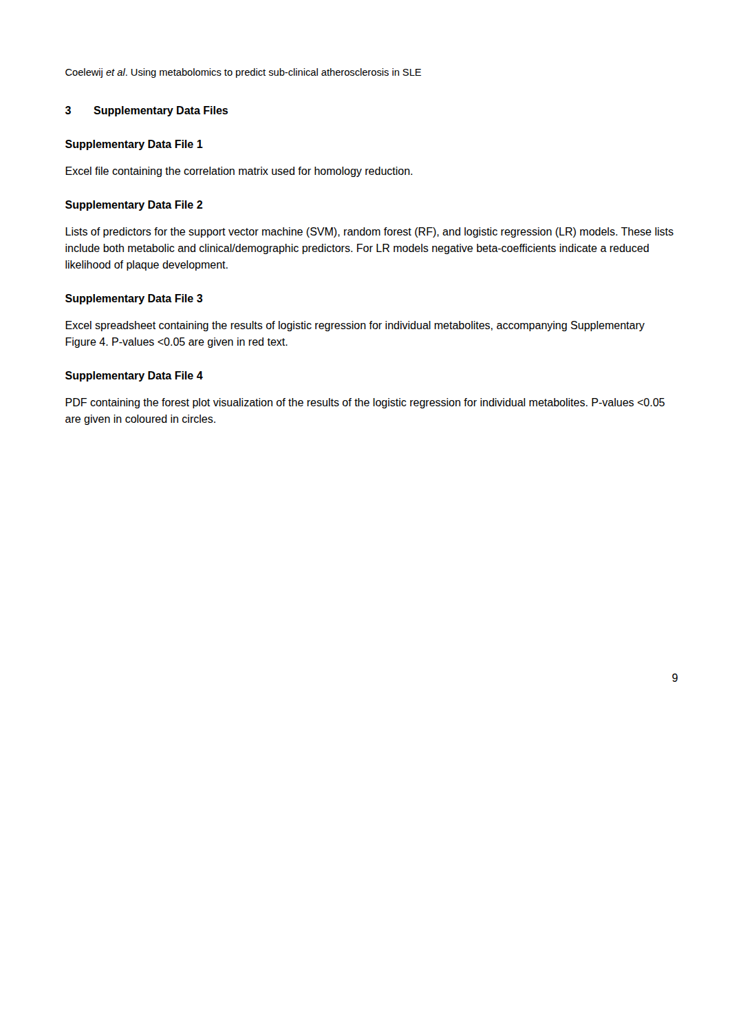Coelewij et al. Using metabolomics to predict sub-clinical atherosclerosis in SLE
3 Supplementary Data Files
Supplementary Data File 1
Excel file containing the correlation matrix used for homology reduction.
Supplementary Data File 2
Lists of predictors for the support vector machine (SVM), random forest (RF), and logistic regression (LR) models. These lists include both metabolic and clinical/demographic predictors. For LR models negative beta-coefficients indicate a reduced likelihood of plaque development.
Supplementary Data File 3
Excel spreadsheet containing the results of logistic regression for individual metabolites, accompanying Supplementary Figure 4. P-values <0.05 are given in red text.
Supplementary Data File 4
PDF containing the forest plot visualization of the results of the logistic regression for individual metabolites. P-values <0.05 are given in coloured in circles.
9